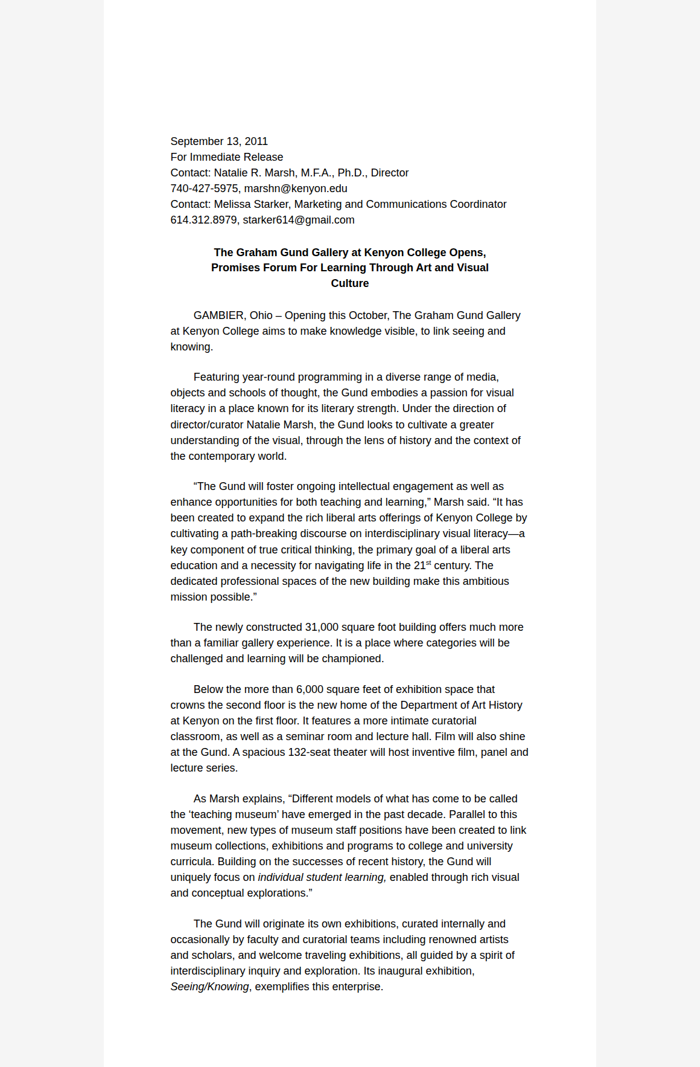September 13, 2011
For Immediate Release
Contact: Natalie R. Marsh, M.F.A., Ph.D., Director
740-427-5975, marshn@kenyon.edu
Contact: Melissa Starker, Marketing and Communications Coordinator
614.312.8979, starker614@gmail.com
The Graham Gund Gallery at Kenyon College Opens, Promises Forum For Learning Through Art and Visual Culture
GAMBIER, Ohio – Opening this October, The Graham Gund Gallery at Kenyon College aims to make knowledge visible, to link seeing and knowing.
Featuring year-round programming in a diverse range of media, objects and schools of thought, the Gund embodies a passion for visual literacy in a place known for its literary strength. Under the direction of director/curator Natalie Marsh, the Gund looks to cultivate a greater understanding of the visual, through the lens of history and the context of the contemporary world.
“The Gund will foster ongoing intellectual engagement as well as enhance opportunities for both teaching and learning,” Marsh said. “It has been created to expand the rich liberal arts offerings of Kenyon College by cultivating a path-breaking discourse on interdisciplinary visual literacy—a key component of true critical thinking, the primary goal of a liberal arts education and a necessity for navigating life in the 21st century. The dedicated professional spaces of the new building make this ambitious mission possible.”
The newly constructed 31,000 square foot building offers much more than a familiar gallery experience. It is a place where categories will be challenged and learning will be championed.
Below the more than 6,000 square feet of exhibition space that crowns the second floor is the new home of the Department of Art History at Kenyon on the first floor. It features a more intimate curatorial classroom, as well as a seminar room and lecture hall. Film will also shine at the Gund. A spacious 132-seat theater will host inventive film, panel and lecture series.
As Marsh explains, “Different models of what has come to be called the ‘teaching museum’ have emerged in the past decade. Parallel to this movement, new types of museum staff positions have been created to link museum collections, exhibitions and programs to college and university curricula. Building on the successes of recent history, the Gund will uniquely focus on individual student learning, enabled through rich visual and conceptual explorations.”
The Gund will originate its own exhibitions, curated internally and occasionally by faculty and curatorial teams including renowned artists and scholars, and welcome traveling exhibitions, all guided by a spirit of interdisciplinary inquiry and exploration. Its inaugural exhibition, Seeing/Knowing, exemplifies this enterprise.